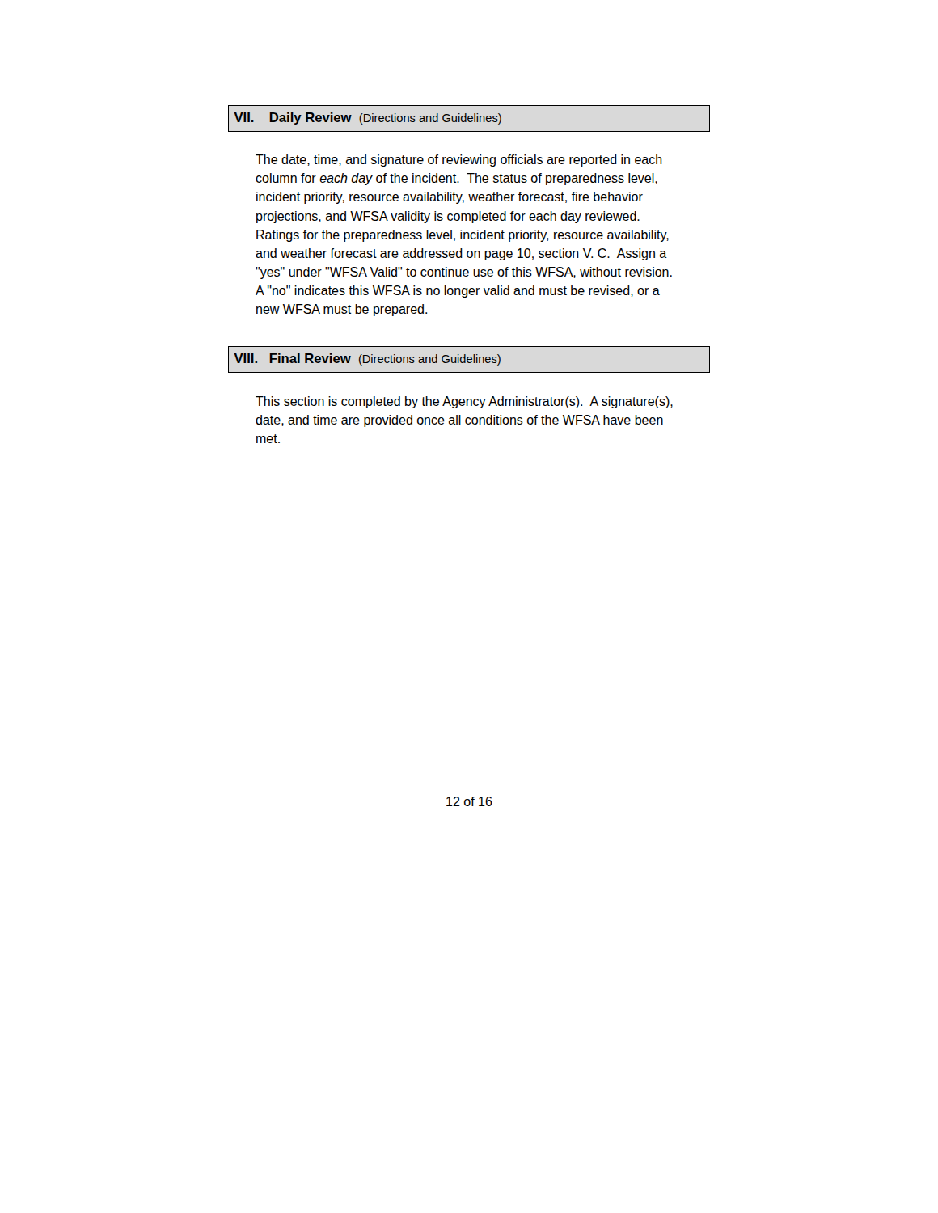VII. Daily Review (Directions and Guidelines)
The date, time, and signature of reviewing officials are reported in each column for each day of the incident. The status of preparedness level, incident priority, resource availability, weather forecast, fire behavior projections, and WFSA validity is completed for each day reviewed. Ratings for the preparedness level, incident priority, resource availability, and weather forecast are addressed on page 10, section V. C. Assign a "yes" under "WFSA Valid" to continue use of this WFSA, without revision. A "no" indicates this WFSA is no longer valid and must be revised, or a new WFSA must be prepared.
VIII. Final Review (Directions and Guidelines)
This section is completed by the Agency Administrator(s). A signature(s), date, and time are provided once all conditions of the WFSA have been met.
12 of 16